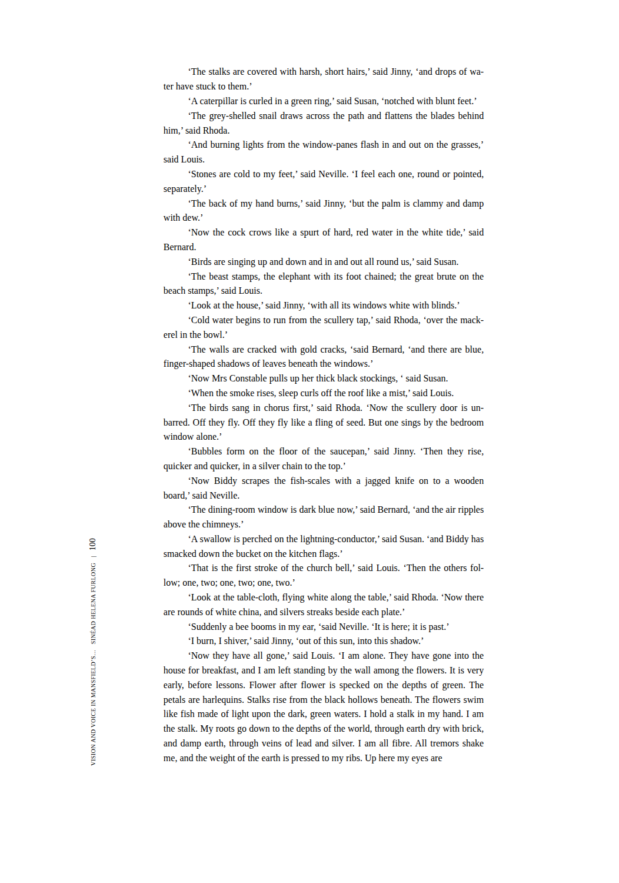Vision and Voice in Mansfield’s… Sinéad Helena Furlong | 100
‘The stalks are covered with harsh, short hairs,’ said Jinny, ‘and drops of water have stuck to them.’
‘A caterpillar is curled in a green ring,’ said Susan, ‘notched with blunt feet.’
‘The grey-shelled snail draws across the path and flattens the blades behind him,’ said Rhoda.
‘And burning lights from the window-panes flash in and out on the grasses,’ said Louis.
‘Stones are cold to my feet,’ said Neville. ‘I feel each one, round or pointed, separately.’
‘The back of my hand burns,’ said Jinny, ‘but the palm is clammy and damp with dew.’
‘Now the cock crows like a spurt of hard, red water in the white tide,’ said Bernard.
‘Birds are singing up and down and in and out all round us,’ said Susan.
‘The beast stamps, the elephant with its foot chained; the great brute on the beach stamps,’ said Louis.
‘Look at the house,’ said Jinny, ‘with all its windows white with blinds.’
‘Cold water begins to run from the scullery tap,’ said Rhoda, ‘over the mackerel in the bowl.’
‘The walls are cracked with gold cracks, ‘said Bernard, ‘and there are blue, finger-shaped shadows of leaves beneath the windows.’
‘Now Mrs Constable pulls up her thick black stockings, ‘ said Susan.
‘When the smoke rises, sleep curls off the roof like a mist,’ said Louis.
‘The birds sang in chorus first,’ said Rhoda. ‘Now the scullery door is unbarred. Off they fly. Off they fly like a fling of seed. But one sings by the bedroom window alone.’
‘Bubbles form on the floor of the saucepan,’ said Jinny. ‘Then they rise, quicker and quicker, in a silver chain to the top.’
‘Now Biddy scrapes the fish-scales with a jagged knife on to a wooden board,’ said Neville.
‘The dining-room window is dark blue now,’ said Bernard, ‘and the air ripples above the chimneys.’
‘A swallow is perched on the lightning-conductor,’ said Susan. ‘and Biddy has smacked down the bucket on the kitchen flags.’
‘That is the first stroke of the church bell,’ said Louis. ‘Then the others follow; one, two; one, two; one, two.’
‘Look at the table-cloth, flying white along the table,’ said Rhoda. ‘Now there are rounds of white china, and silvers streaks beside each plate.’
‘Suddenly a bee booms in my ear, ‘said Neville. ‘It is here; it is past.’
‘I burn, I shiver,’ said Jinny, ‘out of this sun, into this shadow.’
‘Now they have all gone,’ said Louis. ‘I am alone. They have gone into the house for breakfast, and I am left standing by the wall among the flowers. It is very early, before lessons. Flower after flower is specked on the depths of green. The petals are harlequins. Stalks rise from the black hollows beneath. The flowers swim like fish made of light upon the dark, green waters. I hold a stalk in my hand. I am the stalk. My roots go down to the depths of the world, through earth dry with brick, and damp earth, through veins of lead and silver. I am all fibre. All tremors shake me, and the weight of the earth is pressed to my ribs. Up here my eyes are